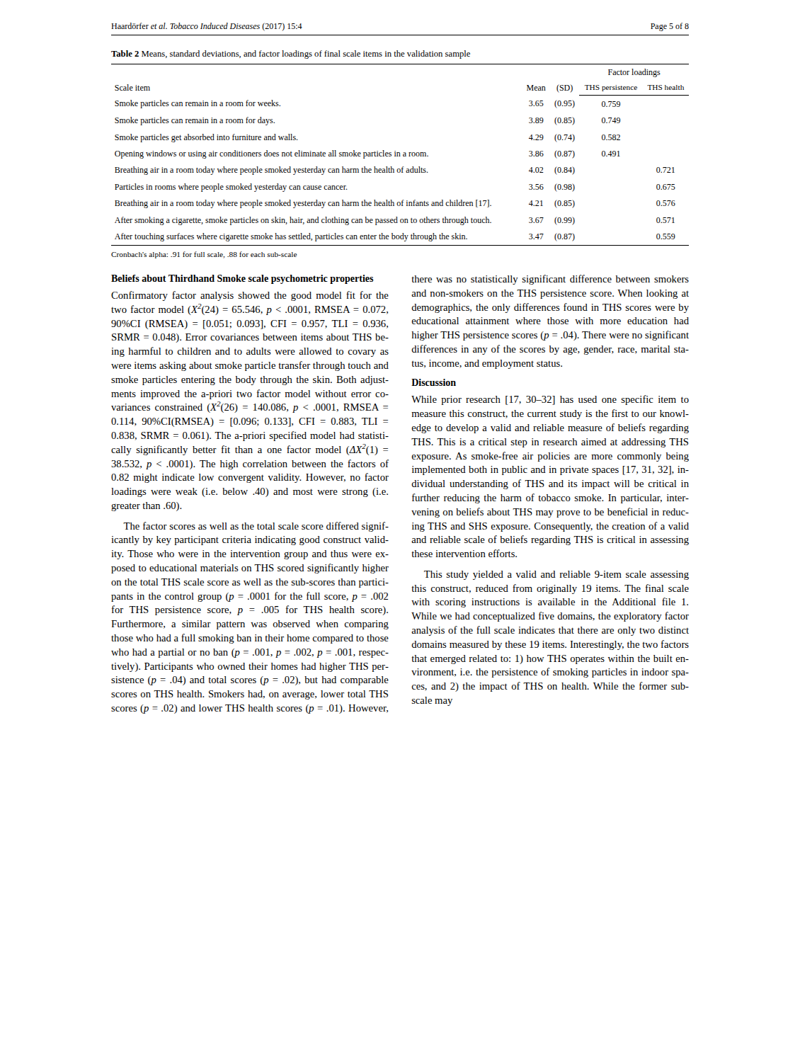Haardörfer et al. Tobacco Induced Diseases (2017) 15:4
Page 5 of 8
Table 2 Means, standard deviations, and factor loadings of final scale items in the validation sample
| Scale item | Mean | (SD) | Factor loadings |
| --- | --- | --- | --- |
| THS persistence | THS health |
| Smoke particles can remain in a room for weeks. | 3.65 | (0.95) | 0.759 | |
| Smoke particles can remain in a room for days. | 3.89 | (0.85) | 0.749 | |
| Smoke particles get absorbed into furniture and walls. | 4.29 | (0.74) | 0.582 | |
| Opening windows or using air conditioners does not eliminate all smoke particles in a room. | 3.86 | (0.87) | 0.491 | |
| Breathing air in a room today where people smoked yesterday can harm the health of adults. | 4.02 | (0.84) | | 0.721 |
| Particles in rooms where people smoked yesterday can cause cancer. | 3.56 | (0.98) | | 0.675 |
| Breathing air in a room today where people smoked yesterday can harm the health of infants and children [17]. | 4.21 | (0.85) | | 0.576 |
| After smoking a cigarette, smoke particles on skin, hair, and clothing can be passed on to others through touch. | 3.67 | (0.99) | | 0.571 |
| After touching surfaces where cigarette smoke has settled, particles can enter the body through the skin. | 3.47 | (0.87) | | 0.559 |
Cronbach's alpha: .91 for full scale, .88 for each sub-scale
Beliefs about Thirdhand Smoke scale psychometric properties
Confirmatory factor analysis showed the good model fit for the two factor model (X2(24) = 65.546, p < .0001, RMSEA = 0.072, 90%CI (RMSEA) = [0.051; 0.093], CFI = 0.957, TLI = 0.936, SRMR = 0.048). Error covariances between items about THS being harmful to children and to adults were allowed to covary as were items asking about smoke particle transfer through touch and smoke particles entering the body through the skin. Both adjustments improved the a-priori two factor model without error covariances constrained (X2(26) = 140.086, p < .0001, RMSEA = 0.114, 90%CI(RMSEA) = [0.096; 0.133], CFI = 0.883, TLI = 0.838, SRMR = 0.061). The a-priori specified model had statistically significantly better fit than a one factor model (ΔX2(1) = 38.532, p < .0001). The high correlation between the factors of 0.82 might indicate low convergent validity. However, no factor loadings were weak (i.e. below .40) and most were strong (i.e. greater than .60).
The factor scores as well as the total scale score differed significantly by key participant criteria indicating good construct validity. Those who were in the intervention group and thus were exposed to educational materials on THS scored significantly higher on the total THS scale score as well as the sub-scores than participants in the control group (p = .0001 for the full score, p = .002 for THS persistence score, p = .005 for THS health score). Furthermore, a similar pattern was observed when comparing those who had a full smoking ban in their home compared to those who had a partial or no ban (p = .001, p = .002, p = .001, respectively). Participants who owned their homes had higher THS persistence (p = .04) and total scores (p = .02), but had comparable scores on THS health. Smokers had, on average, lower total THS scores (p = .02) and lower THS health scores (p = .01). However, there was no statistically significant difference between smokers and non-smokers on the THS persistence score. When looking at demographics, the only differences found in THS scores were by educational attainment where those with more education had higher THS persistence scores (p = .04). There were no significant differences in any of the scores by age, gender, race, marital status, income, and employment status.
Discussion
While prior research [17, 30–32] has used one specific item to measure this construct, the current study is the first to our knowledge to develop a valid and reliable measure of beliefs regarding THS. This is a critical step in research aimed at addressing THS exposure. As smoke-free air policies are more commonly being implemented both in public and in private spaces [17, 31, 32], individual understanding of THS and its impact will be critical in further reducing the harm of tobacco smoke. In particular, intervening on beliefs about THS may prove to be beneficial in reducing THS and SHS exposure. Consequently, the creation of a valid and reliable scale of beliefs regarding THS is critical in assessing these intervention efforts.
This study yielded a valid and reliable 9-item scale assessing this construct, reduced from originally 19 items. The final scale with scoring instructions is available in the Additional file 1. While we had conceptualized five domains, the exploratory factor analysis of the full scale indicates that there are only two distinct domains measured by these 19 items. Interestingly, the two factors that emerged related to: 1) how THS operates within the built environment, i.e. the persistence of smoking particles in indoor spaces, and 2) the impact of THS on health. While the former subscale may